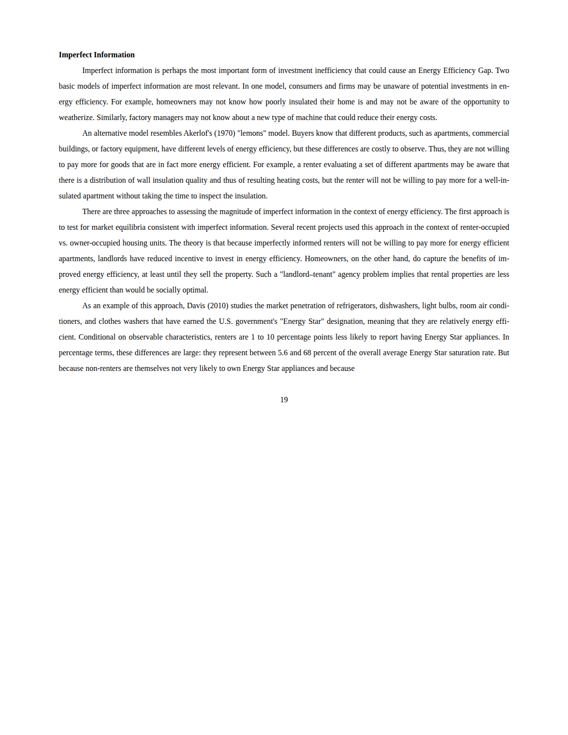Imperfect Information
Imperfect information is perhaps the most important form of investment inefficiency that could cause an Energy Efficiency Gap. Two basic models of imperfect information are most relevant. In one model, consumers and firms may be unaware of potential investments in energy efficiency. For example, homeowners may not know how poorly insulated their home is and may not be aware of the opportunity to weatherize. Similarly, factory managers may not know about a new type of machine that could reduce their energy costs.
An alternative model resembles Akerlof's (1970) "lemons" model. Buyers know that different products, such as apartments, commercial buildings, or factory equipment, have different levels of energy efficiency, but these differences are costly to observe. Thus, they are not willing to pay more for goods that are in fact more energy efficient. For example, a renter evaluating a set of different apartments may be aware that there is a distribution of wall insulation quality and thus of resulting heating costs, but the renter will not be willing to pay more for a well-insulated apartment without taking the time to inspect the insulation.
There are three approaches to assessing the magnitude of imperfect information in the context of energy efficiency. The first approach is to test for market equilibria consistent with imperfect information. Several recent projects used this approach in the context of renter-occupied vs. owner-occupied housing units. The theory is that because imperfectly informed renters will not be willing to pay more for energy efficient apartments, landlords have reduced incentive to invest in energy efficiency. Homeowners, on the other hand, do capture the benefits of improved energy efficiency, at least until they sell the property. Such a "landlord–tenant" agency problem implies that rental properties are less energy efficient than would be socially optimal.
As an example of this approach, Davis (2010) studies the market penetration of refrigerators, dishwashers, light bulbs, room air conditioners, and clothes washers that have earned the U.S. government's "Energy Star" designation, meaning that they are relatively energy efficient. Conditional on observable characteristics, renters are 1 to 10 percentage points less likely to report having Energy Star appliances. In percentage terms, these differences are large: they represent between 5.6 and 68 percent of the overall average Energy Star saturation rate. But because non-renters are themselves not very likely to own Energy Star appliances and because
19